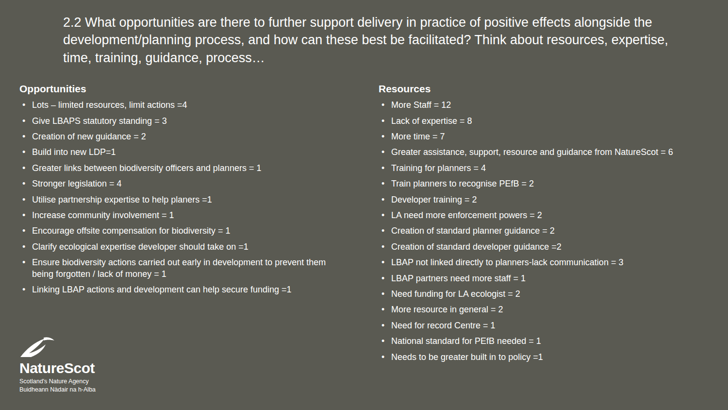2.2 What opportunities are there to further support delivery in practice of positive effects alongside the development/planning process, and how can these best be facilitated? Think about resources, expertise, time, training, guidance, process…
Opportunities
Lots – limited resources, limit actions =4
Give LBAPS statutory standing = 3
Creation of new guidance = 2
Build into new LDP=1
Greater links between biodiversity officers and planners = 1
Stronger legislation = 4
Utilise partnership expertise to help planers =1
Increase community involvement = 1
Encourage offsite compensation for biodiversity = 1
Clarify ecological expertise developer should take on =1
Ensure biodiversity actions carried out early in development to prevent them being forgotten / lack of money = 1
Linking LBAP actions and development can help secure funding =1
Resources
More Staff = 12
Lack of expertise = 8
More time = 7
Greater assistance, support, resource and guidance from NatureScot = 6
Training for planners = 4
Train planners to recognise PEfB = 2
Developer training = 2
LA need more enforcement powers = 2
Creation of standard planner guidance = 2
Creation of standard developer guidance =2
LBAP not linked directly to planners-lack communication = 3
LBAP partners need more staff = 1
Need funding for LA ecologist = 2
More resource in general = 2
Need for record Centre = 1
National standard for PEfB needed = 1
Needs to be greater built in to policy =1
NatureScot
Scotland's Nature Agency
Buidheann Nàdair na h-Alba